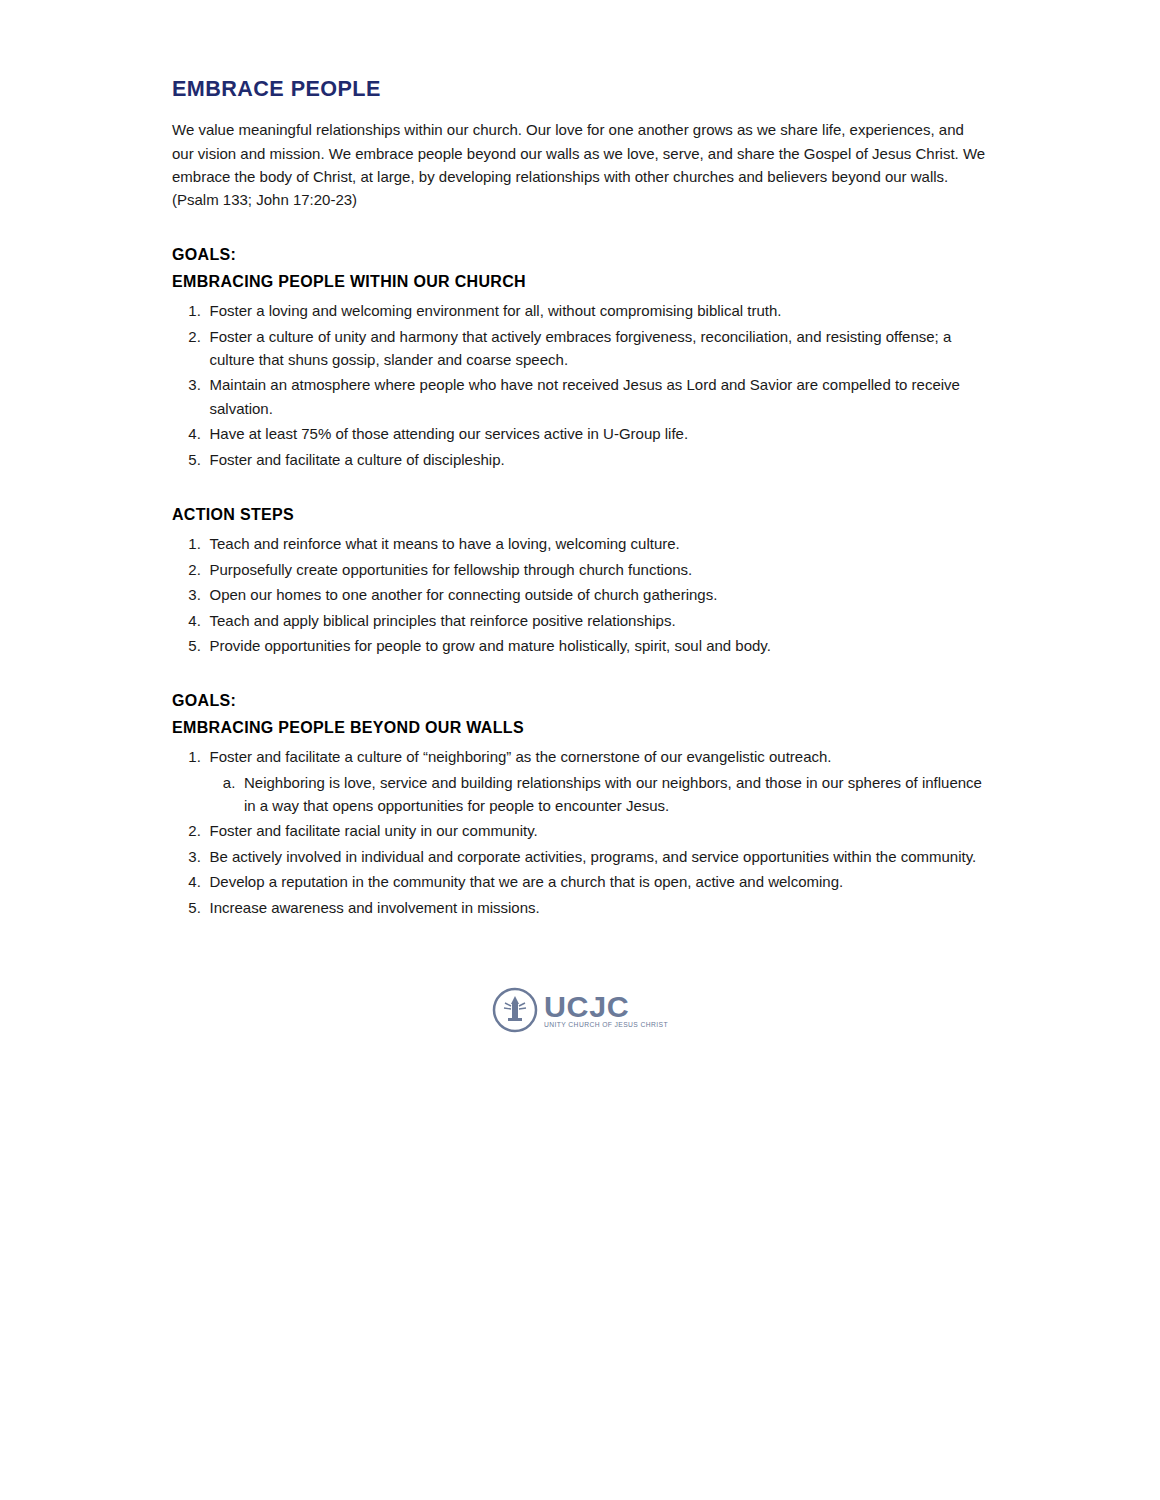EMBRACE PEOPLE
We value meaningful relationships within our church. Our love for one another grows as we share life, experiences, and our vision and mission. We embrace people beyond our walls as we love, serve, and share the Gospel of Jesus Christ. We embrace the body of Christ, at large, by developing relationships with other churches and believers beyond our walls. (Psalm 133; John 17:20-23)
GOALS:
EMBRACING PEOPLE WITHIN OUR CHURCH
Foster a loving and welcoming environment for all, without compromising biblical truth.
Foster a culture of unity and harmony that actively embraces forgiveness, reconciliation, and resisting offense; a culture that shuns gossip, slander and coarse speech.
Maintain an atmosphere where people who have not received Jesus as Lord and Savior are compelled to receive salvation.
Have at least 75% of those attending our services active in U-Group life.
Foster and facilitate a culture of discipleship.
ACTION STEPS
Teach and reinforce what it means to have a loving, welcoming culture.
Purposefully create opportunities for fellowship through church functions.
Open our homes to one another for connecting outside of church gatherings.
Teach and apply biblical principles that reinforce positive relationships.
Provide opportunities for people to grow and mature holistically, spirit, soul and body.
GOALS:
EMBRACING PEOPLE BEYOND OUR WALLS
Foster and facilitate a culture of “neighboring” as the cornerstone of our evangelistic outreach.
Neighboring is love, service and building relationships with our neighbors, and those in our spheres of influence in a way that opens opportunities for people to encounter Jesus.
Foster and facilitate racial unity in our community.
Be actively involved in individual and corporate activities, programs, and service opportunities within the community.
Develop a reputation in the community that we are a church that is open, active and welcoming.
Increase awareness and involvement in missions.
UCJC UNITY CHURCH OF JESUS CHRIST